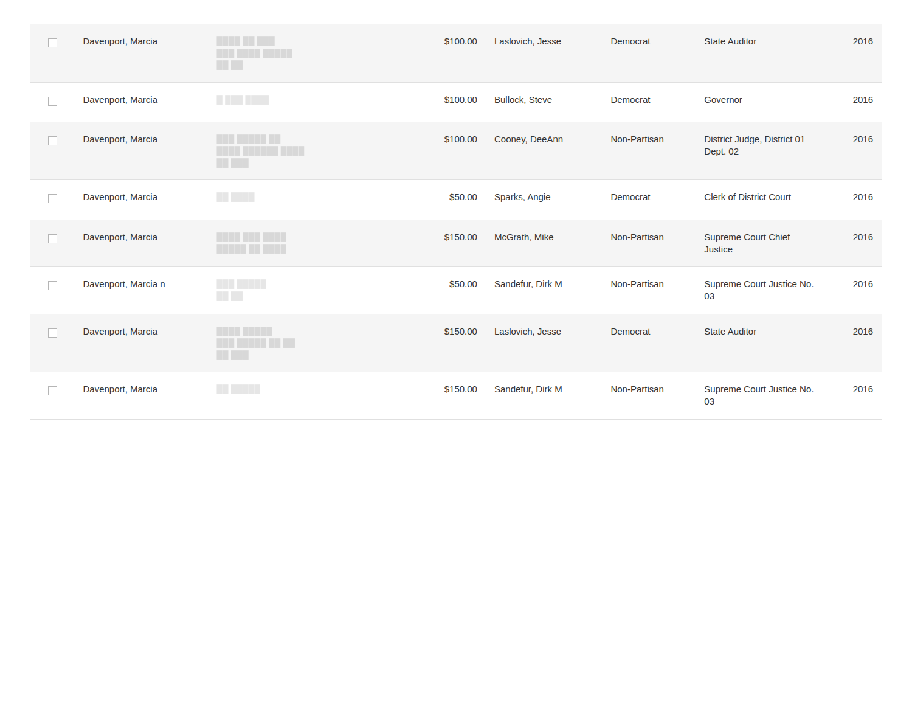| | Davenport, Marcia | ████ ██ ███ ███ ████ █████ ██ ██ | | $100.00 | Laslovich, Jesse | Democrat | State Auditor | 2016 |
| | Davenport, Marcia | █ ███ ████ | | $100.00 | Bullock, Steve | Democrat | Governor | 2016 |
| | Davenport, Marcia | ███ █████ ██ ████ ██████ ████ ██ ███ | | $100.00 | Cooney, DeeAnn | Non-Partisan | District Judge, District 01 Dept. 02 | 2016 |
| | Davenport, Marcia | ██ ████ | | $50.00 | Sparks, Angie | Democrat | Clerk of District Court | 2016 |
| | Davenport, Marcia | ████ ███ ████ █████ ██ ████ | | $150.00 | McGrath, Mike | Non-Partisan | Supreme Court Chief Justice | 2016 |
| | Davenport, Marcia n | ███ █████ ██ ██ | | $50.00 | Sandefur, Dirk M | Non-Partisan | Supreme Court Justice No. 03 | 2016 |
| | Davenport, Marcia | ████ █████ ███ █████ ██ ██ ██ ███ | | $150.00 | Laslovich, Jesse | Democrat | State Auditor | 2016 |
| | Davenport, Marcia | ██ █████ | | $150.00 | Sandefur, Dirk M | Non-Partisan | Supreme Court Justice No. 03 | 2016 |